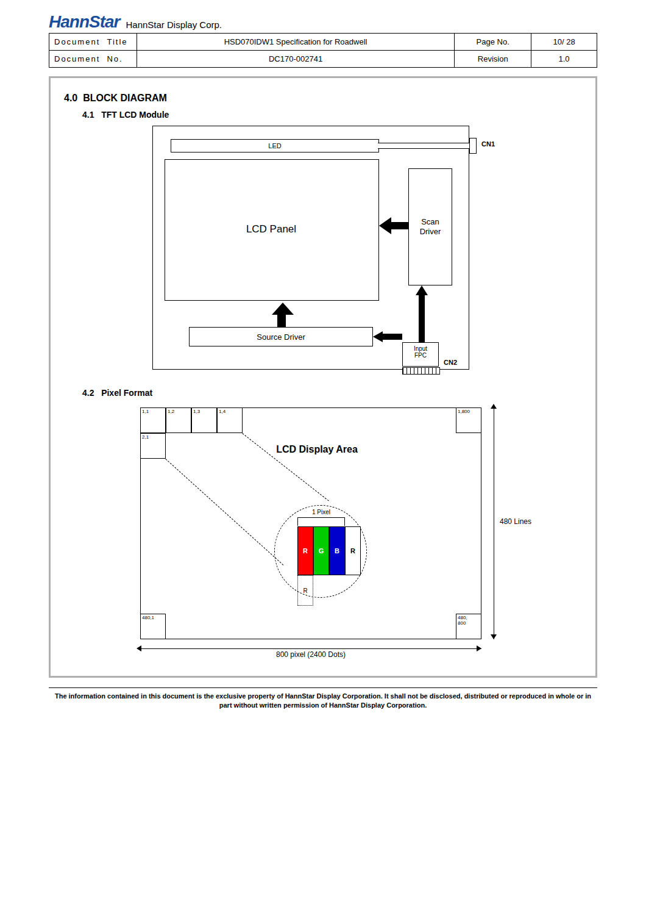Hann Star
HannStar Display Corp.
| Document Title | HSD070IDW1 Specification for Roadwell | Page No. | 10/ 28 |
| Document No. | DC170-002741 | Revision | 1.0 |
4.0 BLOCK DIAGRAM
4.1 TFT LCD Module
LED
CN1
LCD Panel
Scan
Driver
Source Driver
Input
FPC
CN2
4.2 Pixel Format
1,1
1,2
1,3
1,4
2,1
1,800
480,1
480,
800
LCD Display Area
1 Pixel
R
G
B
R
R
480 Lines
800 pixel (2400 Dots)
The information contained in this document is the exclusive property of HannStar Display Corporation. It shall not be disclosed, distributed or reproduced in whole or in part without written permission of HannStar Display Corporation.